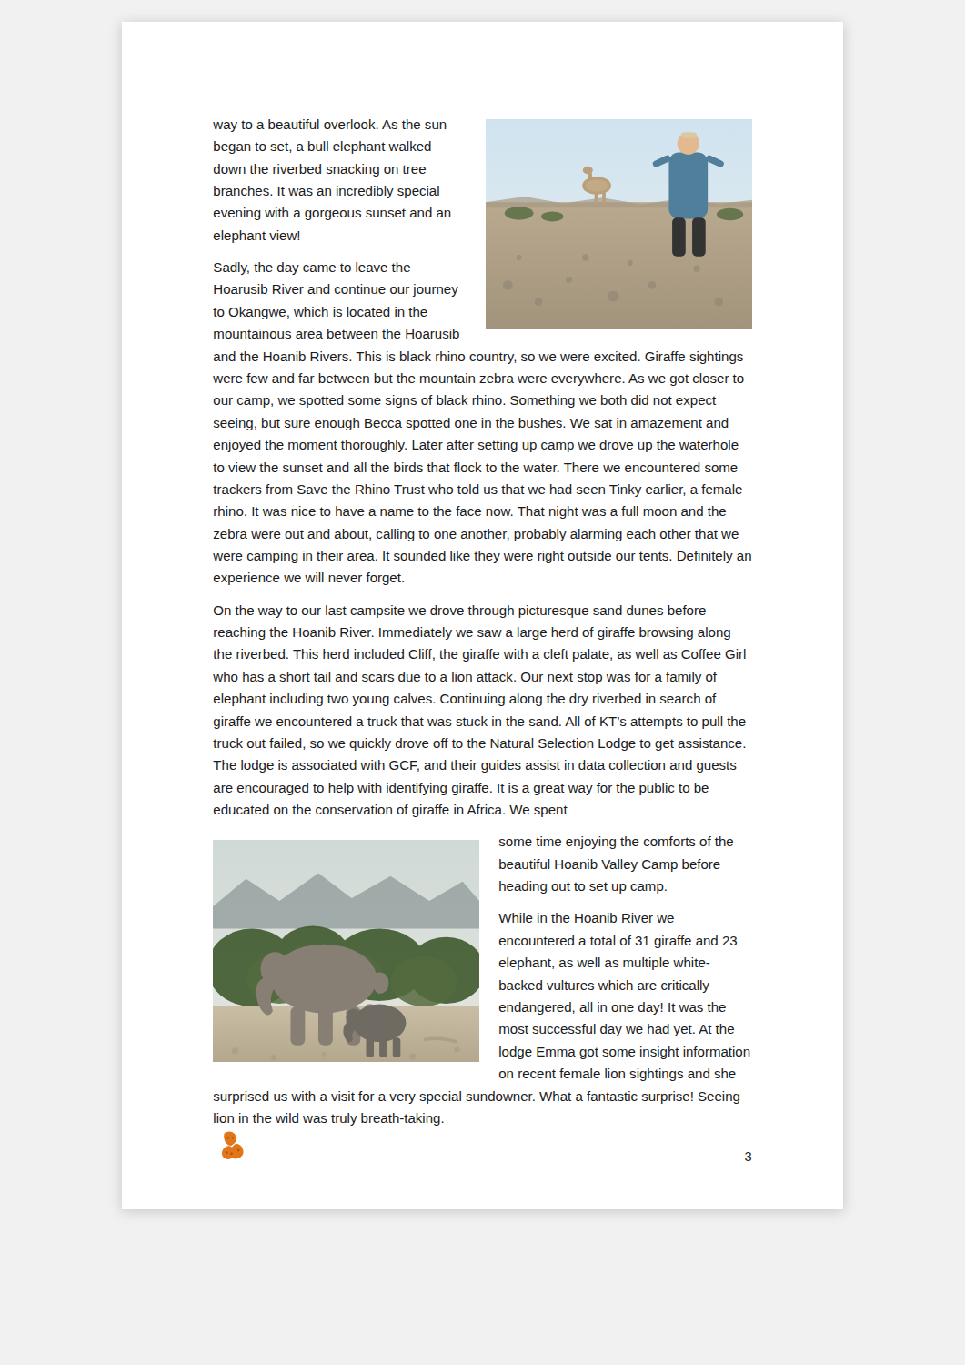way to a beautiful overlook. As the sun began to set, a bull elephant walked down the riverbed snacking on tree branches. It was an incredibly special evening with a gorgeous sunset and an elephant view!
Sadly, the day came to leave the Hoarusib River and continue our journey to Okangwe, which is located in the mountainous area between the Hoarusib and the Hoanib Rivers. This is black rhino country, so we were excited. Giraffe sightings were few and far between but the mountain zebra were everywhere. As we got closer to our camp, we spotted some signs of black rhino. Something we both did not expect seeing, but sure enough Becca spotted one in the bushes. We sat in amazement and enjoyed the moment thoroughly. Later after setting up camp we drove up the waterhole to view the sunset and all the birds that flock to the water. There we encountered some trackers from Save the Rhino Trust who told us that we had seen Tinky earlier, a female rhino. It was nice to have a name to the face now. That night was a full moon and the zebra were out and about, calling to one another, probably alarming each other that we were camping in their area. It sounded like they were right outside our tents. Definitely an experience we will never forget.
On the way to our last campsite we drove through picturesque sand dunes before reaching the Hoanib River. Immediately we saw a large herd of giraffe browsing along the riverbed. This herd included Cliff, the giraffe with a cleft palate, as well as Coffee Girl who has a short tail and scars due to a lion attack. Our next stop was for a family of elephant including two young calves. Continuing along the dry riverbed in search of giraffe we encountered a truck that was stuck in the sand. All of KT’s attempts to pull the truck out failed, so we quickly drove off to the Natural Selection Lodge to get assistance. The lodge is associated with GCF, and their guides assist in data collection and guests are encouraged to help with identifying giraffe. It is a great way for the public to be educated on the conservation of giraffe in Africa. We spent
some time enjoying the comforts of the beautiful Hoanib Valley Camp before heading out to set up camp.
While in the Hoanib River we encountered a total of 31 giraffe and 23 elephant, as well as multiple white-backed vultures which are critically endangered, all in one day! It was the most successful day we had yet. At the lodge Emma got some insight information on recent female lion sightings and she surprised us with a visit for a very special sundowner. What a fantastic surprise! Seeing lion in the wild was truly breath-taking.
3